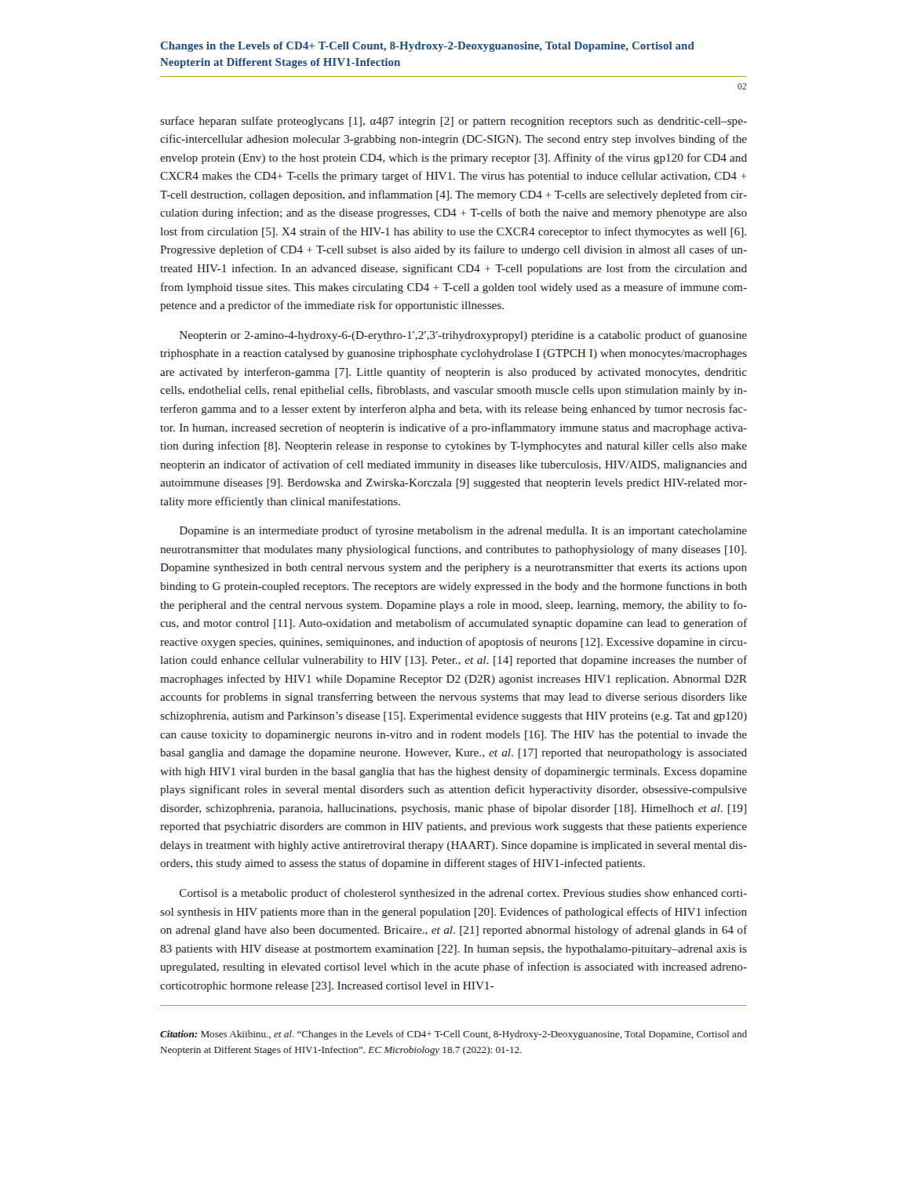Changes in the Levels of CD4+ T-Cell Count, 8-Hydroxy-2-Deoxyguanosine, Total Dopamine, Cortisol and Neopterin at Different Stages of HIV1-Infection
02
surface heparan sulfate proteoglycans [1], α4β7 integrin [2] or pattern recognition receptors such as dendritic-cell–specific-intercellular adhesion molecular 3-grabbing non-integrin (DC-SIGN). The second entry step involves binding of the envelop protein (Env) to the host protein CD4, which is the primary receptor [3]. Affinity of the virus gp120 for CD4 and CXCR4 makes the CD4+ T-cells the primary target of HIV1. The virus has potential to induce cellular activation, CD4 + T-cell destruction, collagen deposition, and inflammation [4]. The memory CD4 + T-cells are selectively depleted from circulation during infection; and as the disease progresses, CD4 + T-cells of both the naive and memory phenotype are also lost from circulation [5]. X4 strain of the HIV-1 has ability to use the CXCR4 coreceptor to infect thymocytes as well [6]. Progressive depletion of CD4 + T-cell subset is also aided by its failure to undergo cell division in almost all cases of untreated HIV-1 infection. In an advanced disease, significant CD4 + T-cell populations are lost from the circulation and from lymphoid tissue sites. This makes circulating CD4 + T-cell a golden tool widely used as a measure of immune competence and a predictor of the immediate risk for opportunistic illnesses.
Neopterin or 2-amino-4-hydroxy-6-(D-erythro-1′,2′,3′-trihydroxypropyl) pteridine is a catabolic product of guanosine triphosphate in a reaction catalysed by guanosine triphosphate cyclohydrolase I (GTPCH I) when monocytes/macrophages are activated by interferon-gamma [7]. Little quantity of neopterin is also produced by activated monocytes, dendritic cells, endothelial cells, renal epithelial cells, fibroblasts, and vascular smooth muscle cells upon stimulation mainly by interferon gamma and to a lesser extent by interferon alpha and beta, with its release being enhanced by tumor necrosis factor. In human, increased secretion of neopterin is indicative of a pro-inflammatory immune status and macrophage activation during infection [8]. Neopterin release in response to cytokines by T-lymphocytes and natural killer cells also make neopterin an indicator of activation of cell mediated immunity in diseases like tuberculosis, HIV/AIDS, malignancies and autoimmune diseases [9]. Berdowska and Zwirska-Korczala [9] suggested that neopterin levels predict HIV-related mortality more efficiently than clinical manifestations.
Dopamine is an intermediate product of tyrosine metabolism in the adrenal medulla. It is an important catecholamine neurotransmitter that modulates many physiological functions, and contributes to pathophysiology of many diseases [10]. Dopamine synthesized in both central nervous system and the periphery is a neurotransmitter that exerts its actions upon binding to G protein-coupled receptors. The receptors are widely expressed in the body and the hormone functions in both the peripheral and the central nervous system. Dopamine plays a role in mood, sleep, learning, memory, the ability to focus, and motor control [11]. Auto-oxidation and metabolism of accumulated synaptic dopamine can lead to generation of reactive oxygen species, quinines, semiquinones, and induction of apoptosis of neurons [12]. Excessive dopamine in circulation could enhance cellular vulnerability to HIV [13]. Peter., et al. [14] reported that dopamine increases the number of macrophages infected by HIV1 while Dopamine Receptor D2 (D2R) agonist increases HIV1 replication. Abnormal D2R accounts for problems in signal transferring between the nervous systems that may lead to diverse serious disorders like schizophrenia, autism and Parkinson’s disease [15]. Experimental evidence suggests that HIV proteins (e.g. Tat and gp120) can cause toxicity to dopaminergic neurons in-vitro and in rodent models [16]. The HIV has the potential to invade the basal ganglia and damage the dopamine neurone. However, Kure., et al. [17] reported that neuropathology is associated with high HIV1 viral burden in the basal ganglia that has the highest density of dopaminergic terminals. Excess dopamine plays significant roles in several mental disorders such as attention deficit hyperactivity disorder, obsessive-compulsive disorder, schizophrenia, paranoia, hallucinations, psychosis, manic phase of bipolar disorder [18]. Himelhoch et al. [19] reported that psychiatric disorders are common in HIV patients, and previous work suggests that these patients experience delays in treatment with highly active antiretroviral therapy (HAART). Since dopamine is implicated in several mental disorders, this study aimed to assess the status of dopamine in different stages of HIV1-infected patients.
Cortisol is a metabolic product of cholesterol synthesized in the adrenal cortex. Previous studies show enhanced cortisol synthesis in HIV patients more than in the general population [20]. Evidences of pathological effects of HIV1 infection on adrenal gland have also been documented. Bricaire., et al. [21] reported abnormal histology of adrenal glands in 64 of 83 patients with HIV disease at postmortem examination [22]. In human sepsis, the hypothalamo-pituitary–adrenal axis is upregulated, resulting in elevated cortisol level which in the acute phase of infection is associated with increased adrenocorticotrophic hormone release [23]. Increased cortisol level in HIV1-
Citation: Moses Akiibinu., et al. “Changes in the Levels of CD4+ T-Cell Count, 8-Hydroxy-2-Deoxyguanosine, Total Dopamine, Cortisol and Neopterin at Different Stages of HIV1-Infection”. EC Microbiology 18.7 (2022): 01-12.